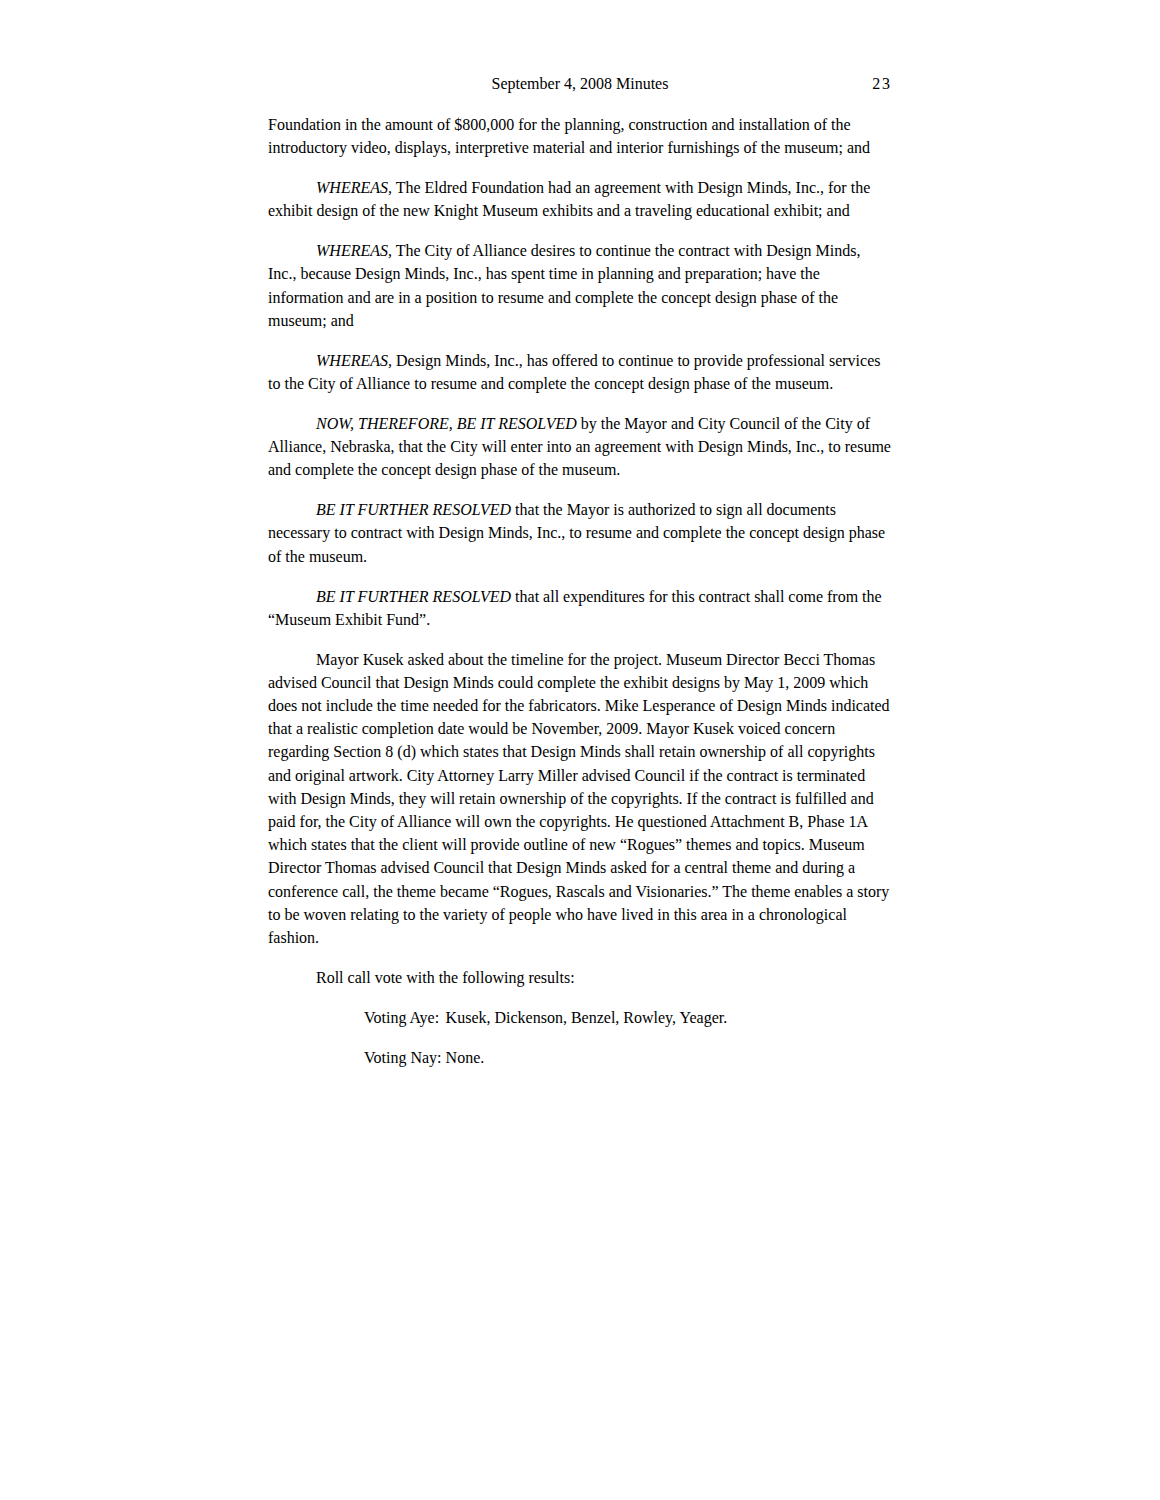September 4, 2008 Minutes 23
Foundation in the amount of $800,000 for the planning, construction and installation of the introductory video, displays, interpretive material and interior furnishings of the museum; and
WHEREAS, The Eldred Foundation had an agreement with Design Minds, Inc., for the exhibit design of the new Knight Museum exhibits and a traveling educational exhibit; and
WHEREAS, The City of Alliance desires to continue the contract with Design Minds, Inc., because Design Minds, Inc., has spent time in planning and preparation; have the information and are in a position to resume and complete the concept design phase of the museum; and
WHEREAS, Design Minds, Inc., has offered to continue to provide professional services to the City of Alliance to resume and complete the concept design phase of the museum.
NOW, THEREFORE, BE IT RESOLVED by the Mayor and City Council of the City of Alliance, Nebraska, that the City will enter into an agreement with Design Minds, Inc., to resume and complete the concept design phase of the museum.
BE IT FURTHER RESOLVED that the Mayor is authorized to sign all documents necessary to contract with Design Minds, Inc., to resume and complete the concept design phase of the museum.
BE IT FURTHER RESOLVED that all expenditures for this contract shall come from the “Museum Exhibit Fund”.
Mayor Kusek asked about the timeline for the project. Museum Director Becci Thomas advised Council that Design Minds could complete the exhibit designs by May 1, 2009 which does not include the time needed for the fabricators. Mike Lesperance of Design Minds indicated that a realistic completion date would be November, 2009. Mayor Kusek voiced concern regarding Section 8 (d) which states that Design Minds shall retain ownership of all copyrights and original artwork. City Attorney Larry Miller advised Council if the contract is terminated with Design Minds, they will retain ownership of the copyrights. If the contract is fulfilled and paid for, the City of Alliance will own the copyrights. He questioned Attachment B, Phase 1A which states that the client will provide outline of new “Rogues” themes and topics. Museum Director Thomas advised Council that Design Minds asked for a central theme and during a conference call, the theme became “Rogues, Rascals and Visionaries.” The theme enables a story to be woven relating to the variety of people who have lived in this area in a chronological fashion.
Roll call vote with the following results:
Voting Aye: Kusek, Dickenson, Benzel, Rowley, Yeager.
Voting Nay: None.